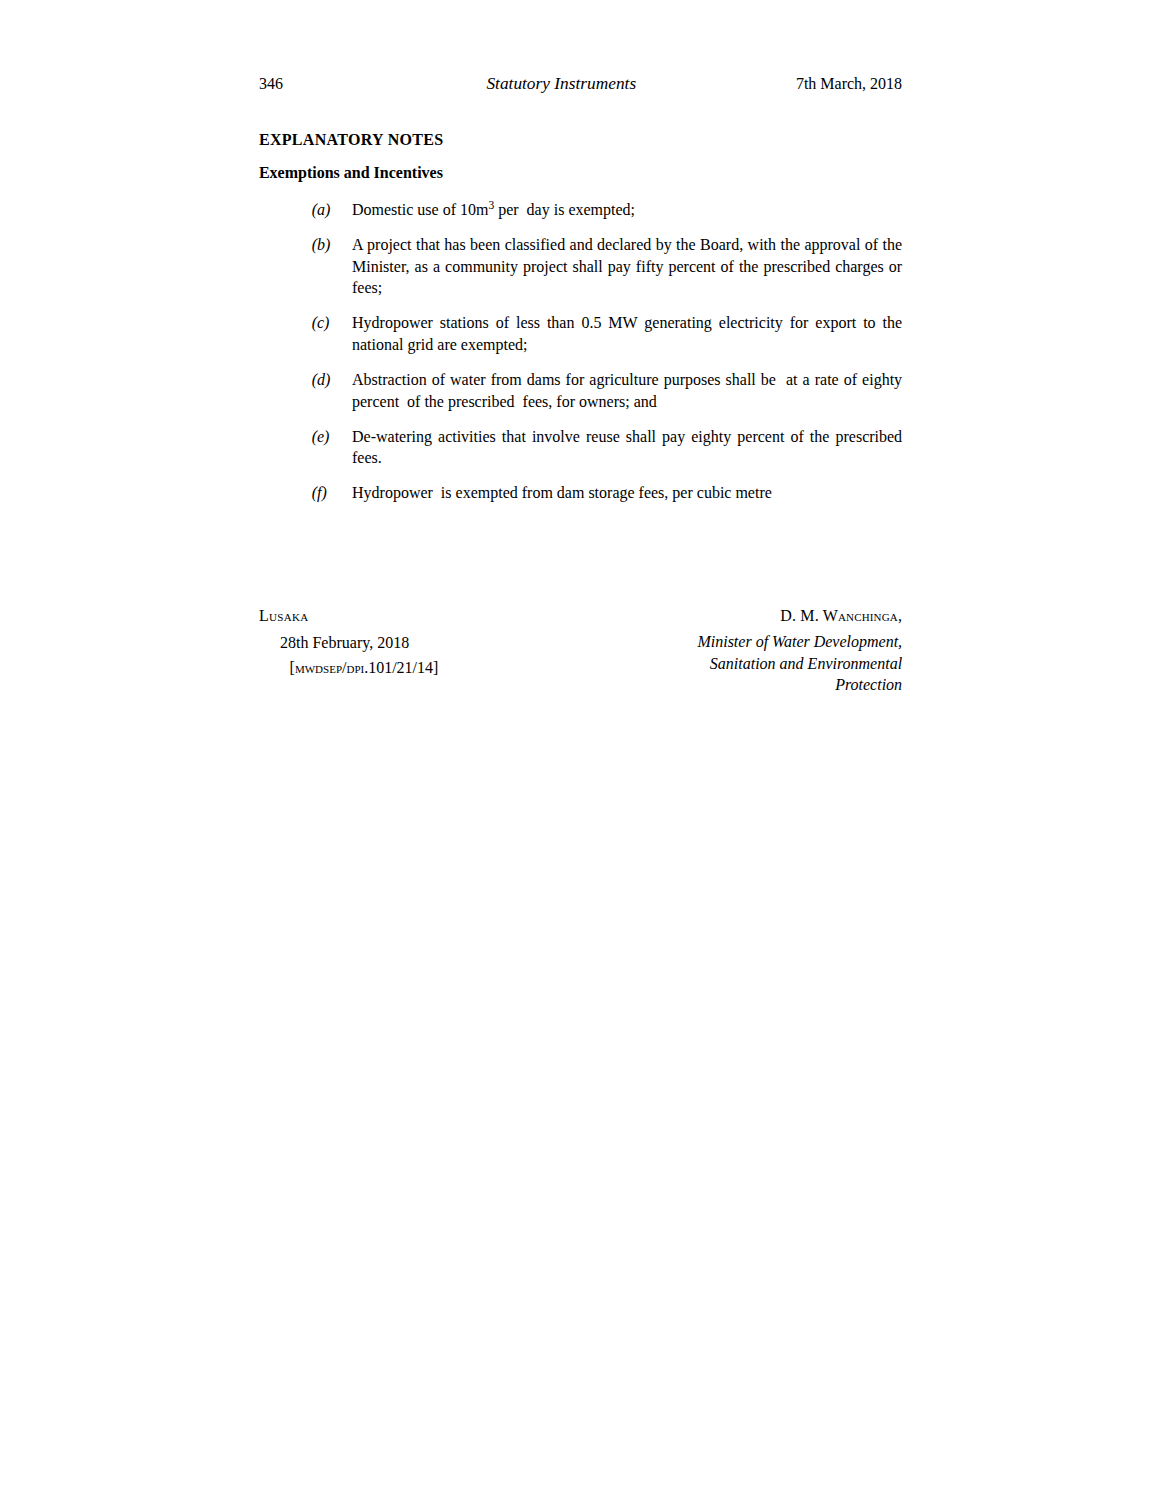346
Statutory Instruments
7th March, 2018
Explanatory Notes
Exemptions and Incentives
(a) Domestic use of 10m3 per day is exempted;
(b) A project that has been classified and declared by the Board, with the approval of the Minister, as a community project shall pay fifty percent of the prescribed charges or fees;
(c) Hydropower stations of less than 0.5 MW generating electricity for export to the national grid are exempted;
(d) Abstraction of water from dams for agriculture purposes shall be at a rate of eighty percent of the prescribed fees, for owners; and
(e) De-watering activities that involve reuse shall pay eighty percent of the prescribed fees.
(f) Hydropower is exempted from dam storage fees, per cubic metre
Lusaka
28th February, 2018
[mwdsep/dpi.101/21/14]
D. M. Wanchinga,
Minister of Water Development, Sanitation and Environmental Protection